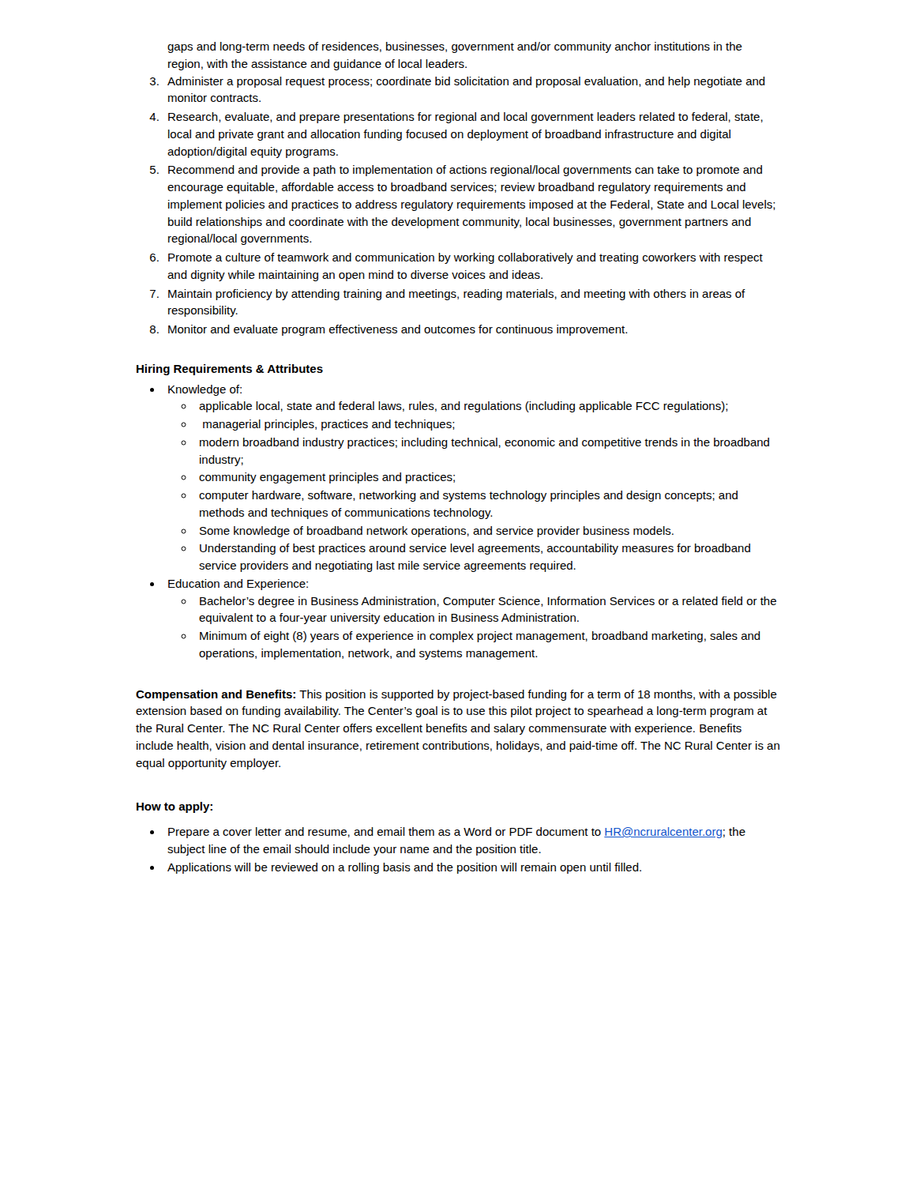gaps and long-term needs of residences, businesses, government and/or community anchor institutions in the region, with the assistance and guidance of local leaders.
Administer a proposal request process; coordinate bid solicitation and proposal evaluation, and help negotiate and monitor contracts.
Research, evaluate, and prepare presentations for regional and local government leaders related to federal, state, local and private grant and allocation funding focused on deployment of broadband infrastructure and digital adoption/digital equity programs.
Recommend and provide a path to implementation of actions regional/local governments can take to promote and encourage equitable, affordable access to broadband services; review broadband regulatory requirements and implement policies and practices to address regulatory requirements imposed at the Federal, State and Local levels; build relationships and coordinate with the development community, local businesses, government partners and regional/local governments.
Promote a culture of teamwork and communication by working collaboratively and treating coworkers with respect and dignity while maintaining an open mind to diverse voices and ideas.
Maintain proficiency by attending training and meetings, reading materials, and meeting with others in areas of responsibility.
Monitor and evaluate program effectiveness and outcomes for continuous improvement.
Hiring Requirements & Attributes
Knowledge of:
applicable local, state and federal laws, rules, and regulations (including applicable FCC regulations);
managerial principles, practices and techniques;
modern broadband industry practices; including technical, economic and competitive trends in the broadband industry;
community engagement principles and practices;
computer hardware, software, networking and systems technology principles and design concepts; and methods and techniques of communications technology.
Some knowledge of broadband network operations, and service provider business models.
Understanding of best practices around service level agreements, accountability measures for broadband service providers and negotiating last mile service agreements required.
Education and Experience:
Bachelor’s degree in Business Administration, Computer Science, Information Services or a related field or the equivalent to a four-year university education in Business Administration.
Minimum of eight (8) years of experience in complex project management, broadband marketing, sales and operations, implementation, network, and systems management.
Compensation and Benefits: This position is supported by project-based funding for a term of 18 months, with a possible extension based on funding availability. The Center’s goal is to use this pilot project to spearhead a long-term program at the Rural Center. The NC Rural Center offers excellent benefits and salary commensurate with experience. Benefits include health, vision and dental insurance, retirement contributions, holidays, and paid-time off. The NC Rural Center is an equal opportunity employer.
How to apply:
Prepare a cover letter and resume, and email them as a Word or PDF document to HR@ncruralcenter.org; the subject line of the email should include your name and the position title.
Applications will be reviewed on a rolling basis and the position will remain open until filled.